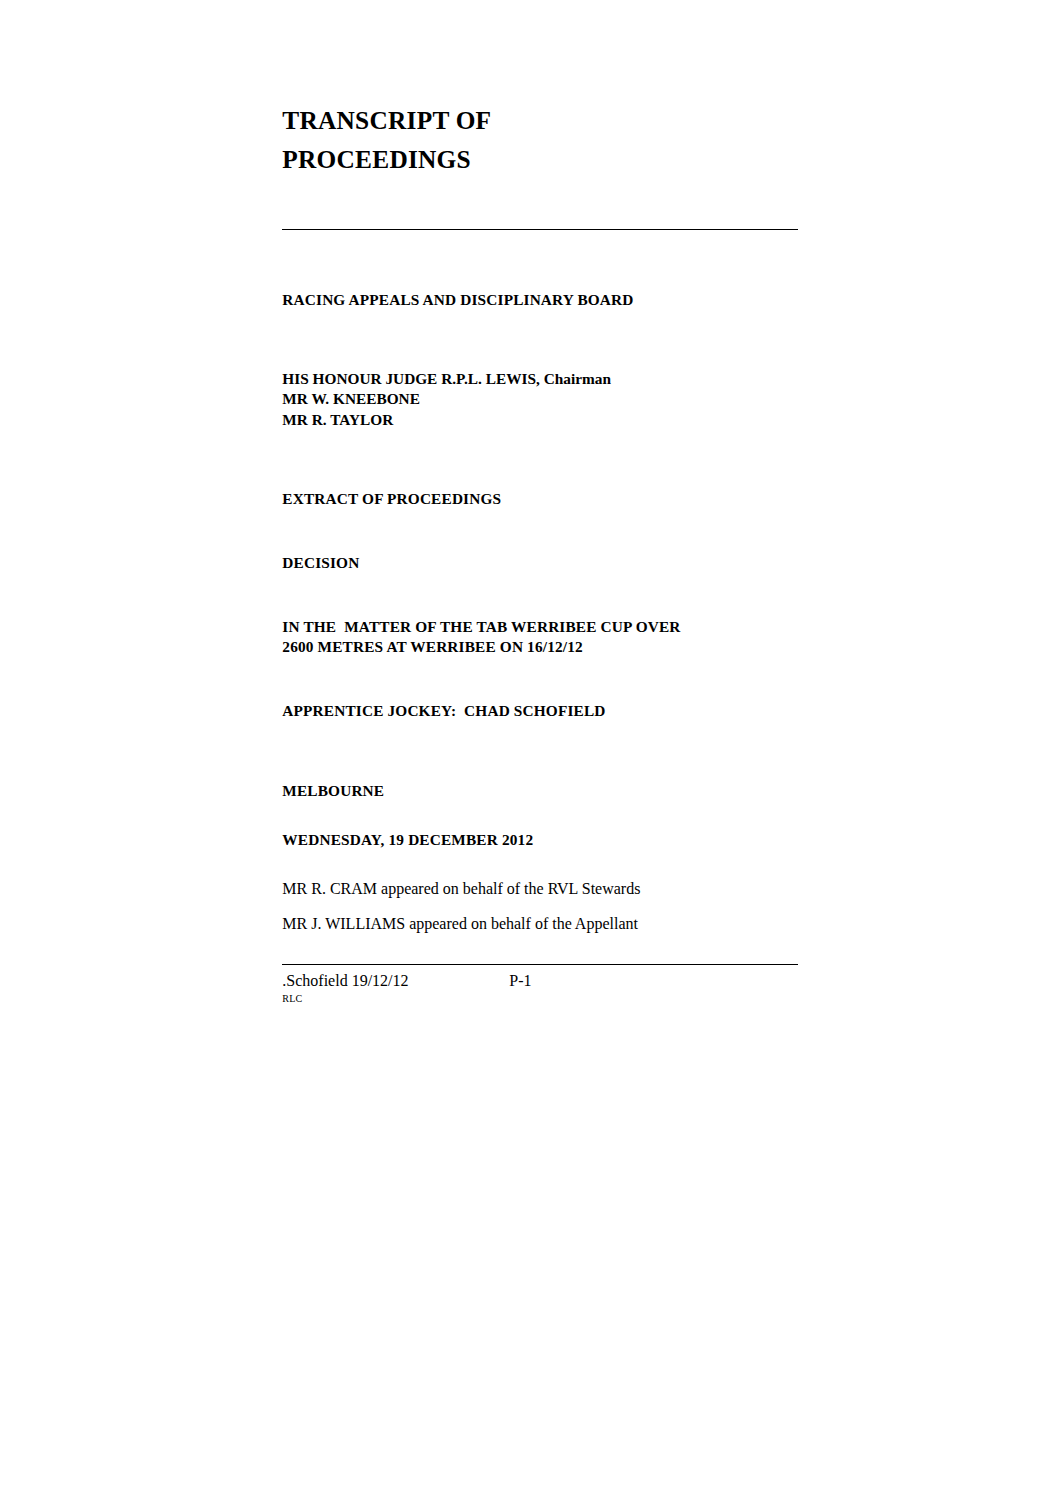TRANSCRIPT OF
PROCEEDINGS
RACING APPEALS AND DISCIPLINARY BOARD
HIS HONOUR JUDGE R.P.L. LEWIS, Chairman
MR W. KNEEBONE
MR R. TAYLOR
EXTRACT OF PROCEEDINGS
DECISION
IN THE MATTER OF THE TAB WERRIBEE CUP OVER
2600 METRES AT WERRIBEE ON 16/12/12
APPRENTICE JOCKEY: CHAD SCHOFIELD
MELBOURNE
WEDNESDAY, 19 DECEMBER 2012
MR R. CRAM appeared on behalf of the RVL Stewards
MR J. WILLIAMS appeared on behalf of the Appellant
.Schofield 19/12/12
P-1
RLC